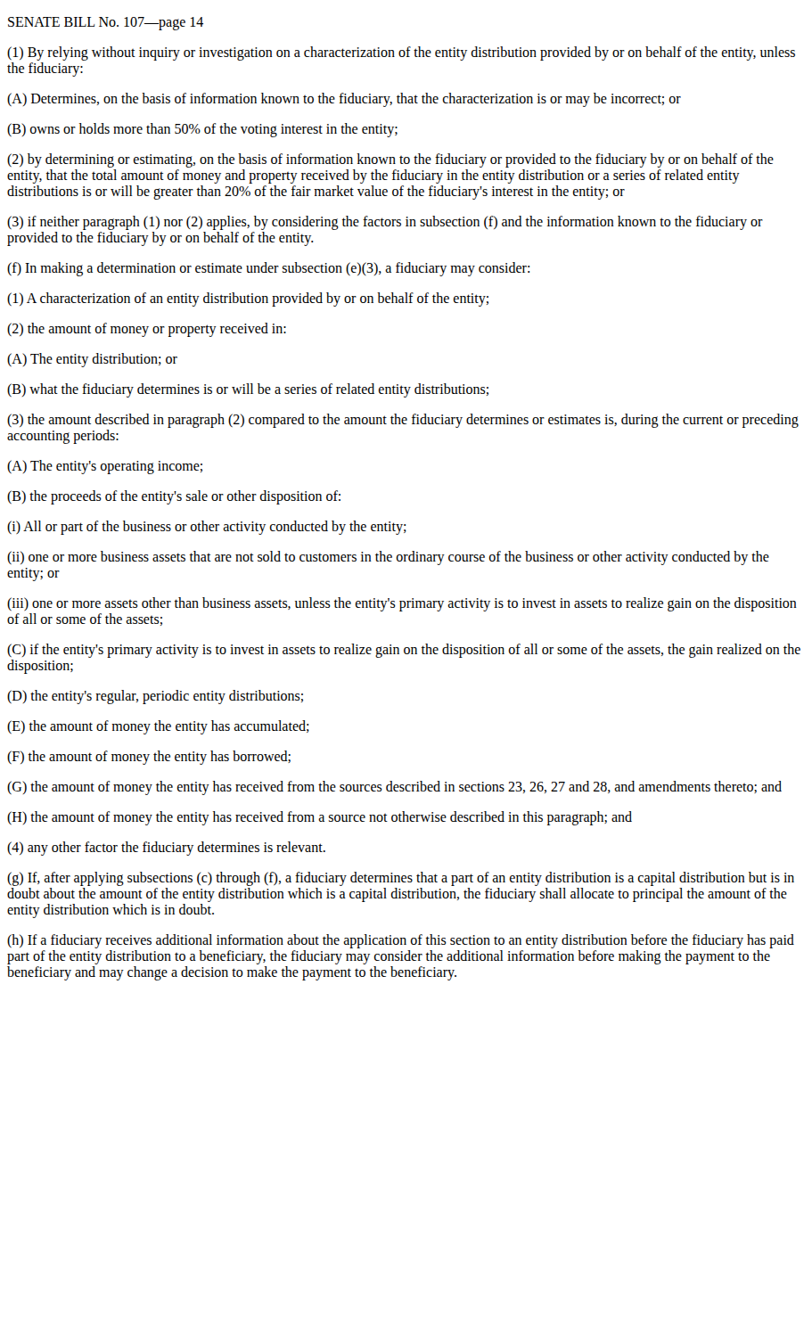SENATE BILL No. 107—page 14
(1) By relying without inquiry or investigation on a characterization of the entity distribution provided by or on behalf of the entity, unless the fiduciary:
(A) Determines, on the basis of information known to the fiduciary, that the characterization is or may be incorrect; or
(B) owns or holds more than 50% of the voting interest in the entity;
(2) by determining or estimating, on the basis of information known to the fiduciary or provided to the fiduciary by or on behalf of the entity, that the total amount of money and property received by the fiduciary in the entity distribution or a series of related entity distributions is or will be greater than 20% of the fair market value of the fiduciary's interest in the entity; or
(3) if neither paragraph (1) nor (2) applies, by considering the factors in subsection (f) and the information known to the fiduciary or provided to the fiduciary by or on behalf of the entity.
(f) In making a determination or estimate under subsection (e)(3), a fiduciary may consider:
(1) A characterization of an entity distribution provided by or on behalf of the entity;
(2) the amount of money or property received in:
(A) The entity distribution; or
(B) what the fiduciary determines is or will be a series of related entity distributions;
(3) the amount described in paragraph (2) compared to the amount the fiduciary determines or estimates is, during the current or preceding accounting periods:
(A) The entity's operating income;
(B) the proceeds of the entity's sale or other disposition of:
(i) All or part of the business or other activity conducted by the entity;
(ii) one or more business assets that are not sold to customers in the ordinary course of the business or other activity conducted by the entity; or
(iii) one or more assets other than business assets, unless the entity's primary activity is to invest in assets to realize gain on the disposition of all or some of the assets;
(C) if the entity's primary activity is to invest in assets to realize gain on the disposition of all or some of the assets, the gain realized on the disposition;
(D) the entity's regular, periodic entity distributions;
(E) the amount of money the entity has accumulated;
(F) the amount of money the entity has borrowed;
(G) the amount of money the entity has received from the sources described in sections 23, 26, 27 and 28, and amendments thereto; and
(H) the amount of money the entity has received from a source not otherwise described in this paragraph; and
(4) any other factor the fiduciary determines is relevant.
(g) If, after applying subsections (c) through (f), a fiduciary determines that a part of an entity distribution is a capital distribution but is in doubt about the amount of the entity distribution which is a capital distribution, the fiduciary shall allocate to principal the amount of the entity distribution which is in doubt.
(h) If a fiduciary receives additional information about the application of this section to an entity distribution before the fiduciary has paid part of the entity distribution to a beneficiary, the fiduciary may consider the additional information before making the payment to the beneficiary and may change a decision to make the payment to the beneficiary.